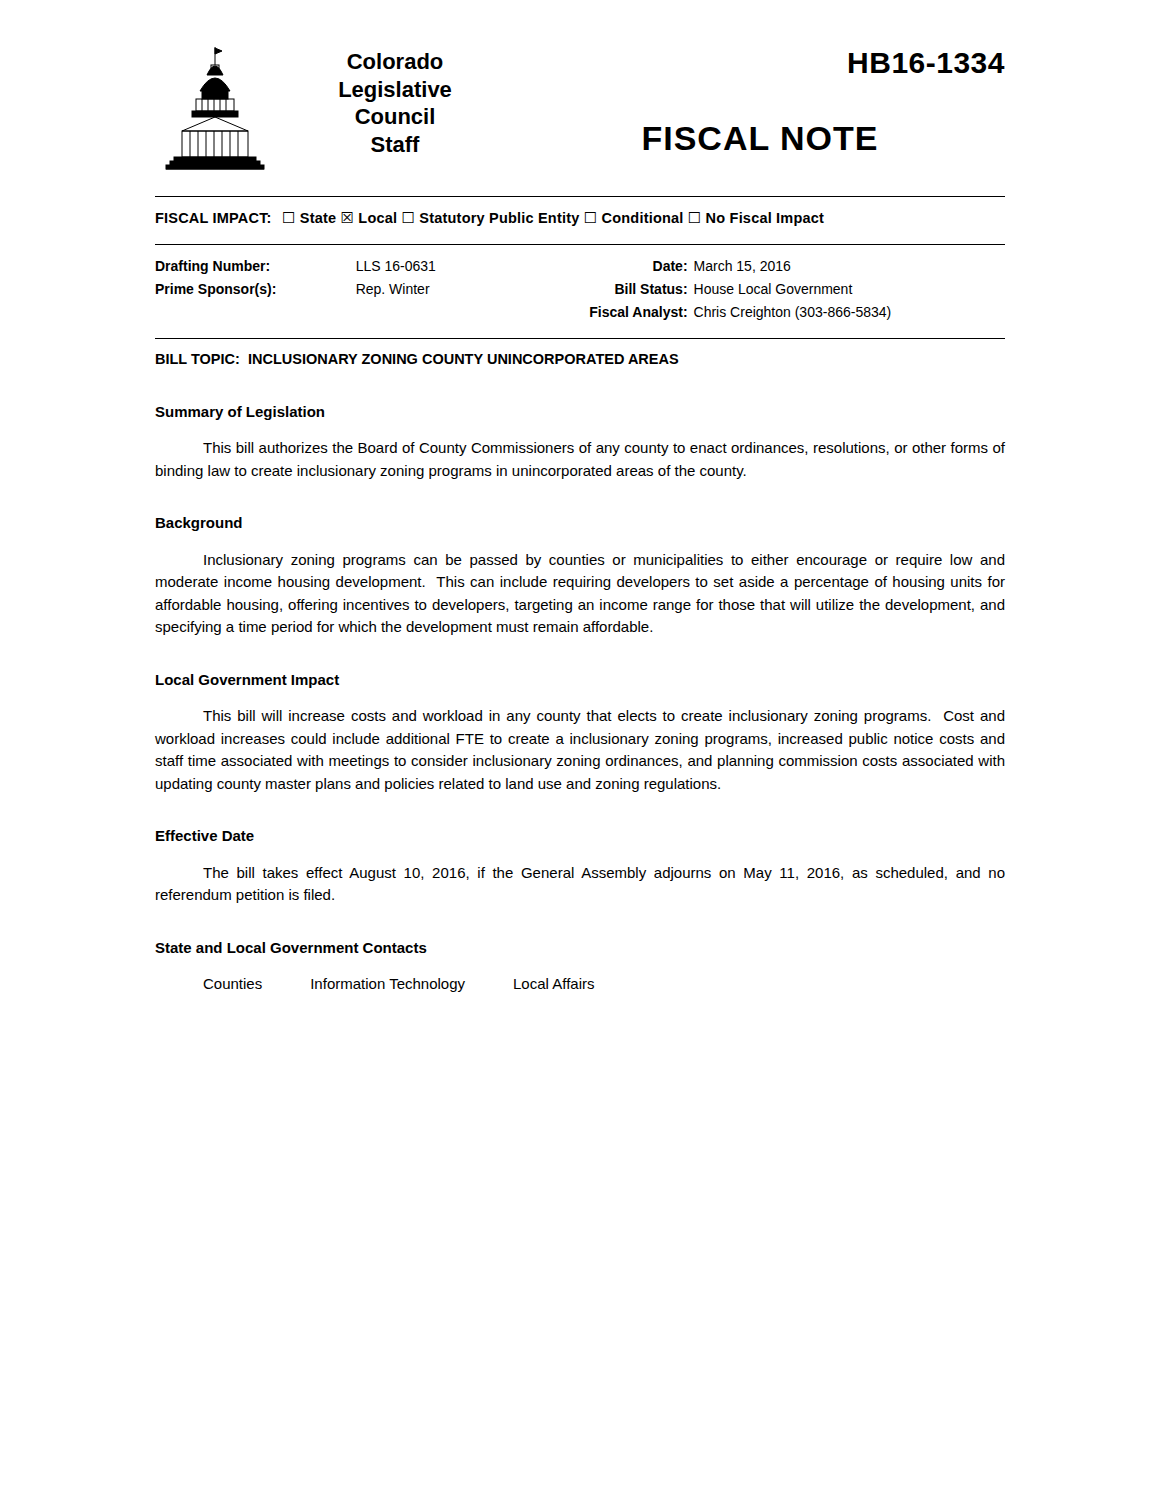Colorado
Legislative
Council
Staff
HB16-1334
FISCAL NOTE
FISCAL IMPACT: ☐ State ☒ Local ☐ Statutory Public Entity ☐ Conditional ☐ No Fiscal Impact
| Drafting Number: | LLS 16-0631 | Date: | March 15, 2016 |
| Prime Sponsor(s): | Rep. Winter | Bill Status: | House Local Government |
| | | Fiscal Analyst: | Chris Creighton (303-866-5834) |
BILL TOPIC: INCLUSIONARY ZONING COUNTY UNINCORPORATED AREAS
Summary of Legislation
This bill authorizes the Board of County Commissioners of any county to enact ordinances, resolutions, or other forms of binding law to create inclusionary zoning programs in unincorporated areas of the county.
Background
Inclusionary zoning programs can be passed by counties or municipalities to either encourage or require low and moderate income housing development. This can include requiring developers to set aside a percentage of housing units for affordable housing, offering incentives to developers, targeting an income range for those that will utilize the development, and specifying a time period for which the development must remain affordable.
Local Government Impact
This bill will increase costs and workload in any county that elects to create inclusionary zoning programs. Cost and workload increases could include additional FTE to create a inclusionary zoning programs, increased public notice costs and staff time associated with meetings to consider inclusionary zoning ordinances, and planning commission costs associated with updating county master plans and policies related to land use and zoning regulations.
Effective Date
The bill takes effect August 10, 2016, if the General Assembly adjourns on May 11, 2016, as scheduled, and no referendum petition is filed.
State and Local Government Contacts
Counties Information Technology Local Affairs